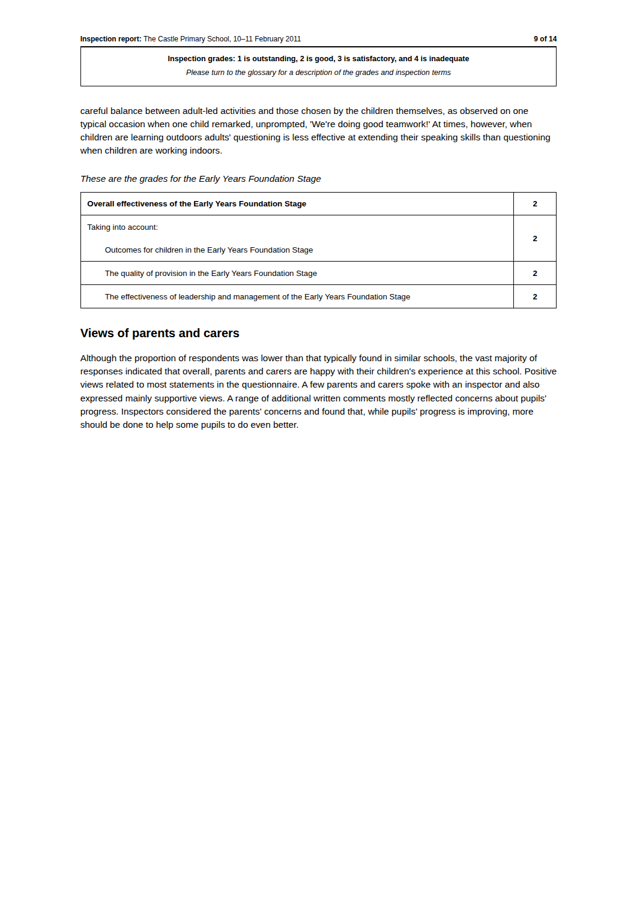Inspection report: The Castle Primary School, 10–11 February 2011
9 of 14
Inspection grades: 1 is outstanding, 2 is good, 3 is satisfactory, and 4 is inadequate
Please turn to the glossary for a description of the grades and inspection terms
careful balance between adult-led activities and those chosen by the children themselves, as observed on one typical occasion when one child remarked, unprompted, 'We're doing good teamwork!' At times, however, when children are learning outdoors adults' questioning is less effective at extending their speaking skills than questioning when children are working indoors.
These are the grades for the Early Years Foundation Stage
| Overall effectiveness of the Early Years Foundation Stage | 2 |
| Taking into account: | 2 |
| Outcomes for children in the Early Years Foundation Stage |
| The quality of provision in the Early Years Foundation Stage | 2 |
| The effectiveness of leadership and management of the Early Years Foundation Stage | 2 |
Views of parents and carers
Although the proportion of respondents was lower than that typically found in similar schools, the vast majority of responses indicated that overall, parents and carers are happy with their children's experience at this school. Positive views related to most statements in the questionnaire. A few parents and carers spoke with an inspector and also expressed mainly supportive views. A range of additional written comments mostly reflected concerns about pupils' progress. Inspectors considered the parents' concerns and found that, while pupils' progress is improving, more should be done to help some pupils to do even better.